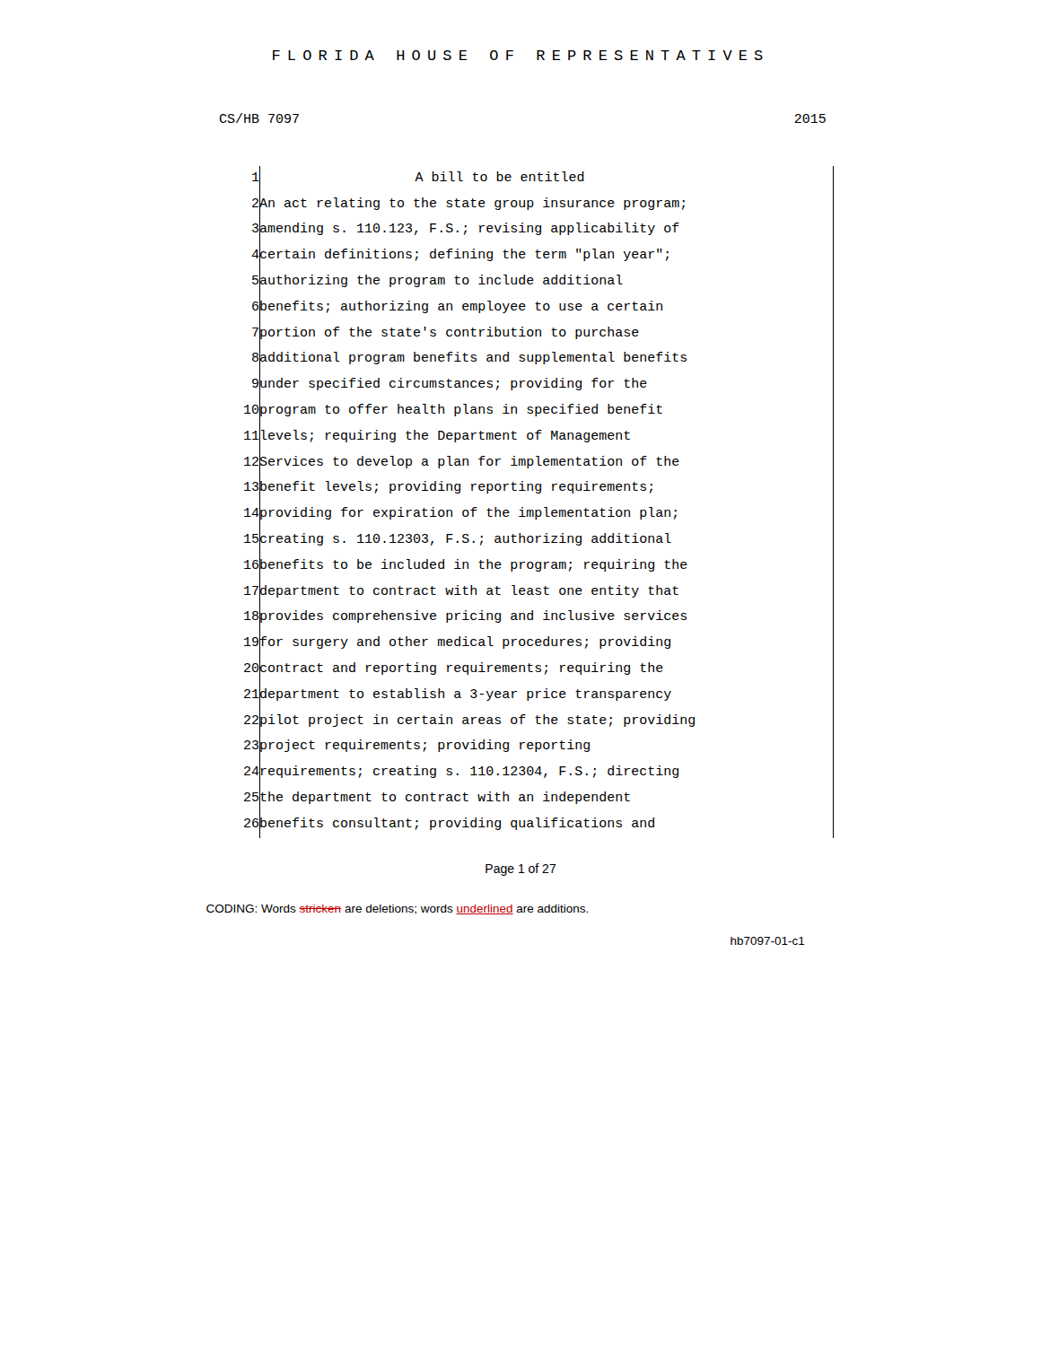FLORIDA HOUSE OF REPRESENTATIVES
CS/HB 7097 2015
| 1 | A bill to be entitled |
| 2 | An act relating to the state group insurance program; |
| 3 | amending s. 110.123, F.S.; revising applicability of |
| 4 | certain definitions; defining the term "plan year"; |
| 5 | authorizing the program to include additional |
| 6 | benefits; authorizing an employee to use a certain |
| 7 | portion of the state's contribution to purchase |
| 8 | additional program benefits and supplemental benefits |
| 9 | under specified circumstances; providing for the |
| 10 | program to offer health plans in specified benefit |
| 11 | levels; requiring the Department of Management |
| 12 | Services to develop a plan for implementation of the |
| 13 | benefit levels; providing reporting requirements; |
| 14 | providing for expiration of the implementation plan; |
| 15 | creating s. 110.12303, F.S.; authorizing additional |
| 16 | benefits to be included in the program; requiring the |
| 17 | department to contract with at least one entity that |
| 18 | provides comprehensive pricing and inclusive services |
| 19 | for surgery and other medical procedures; providing |
| 20 | contract and reporting requirements; requiring the |
| 21 | department to establish a 3-year price transparency |
| 22 | pilot project in certain areas of the state; providing |
| 23 | project requirements; providing reporting |
| 24 | requirements; creating s. 110.12304, F.S.; directing |
| 25 | the department to contract with an independent |
| 26 | benefits consultant; providing qualifications and |
Page 1 of 27
CODING: Words stricken are deletions; words underlined are additions.
hb7097-01-c1